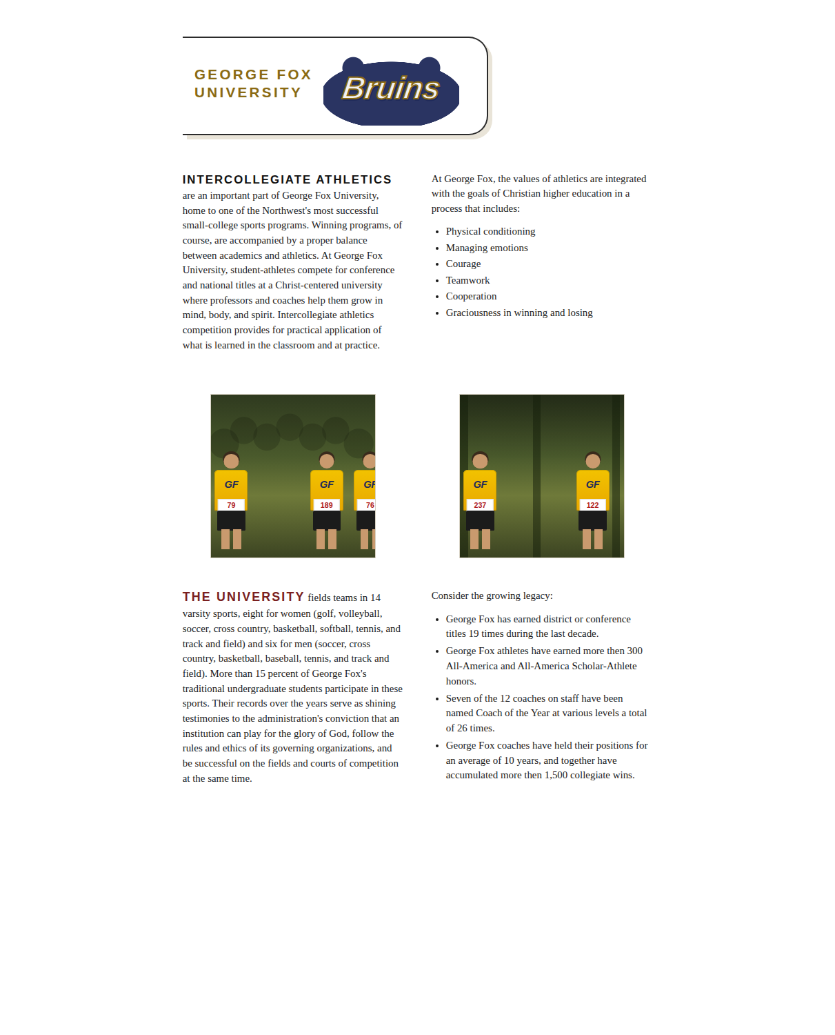George Fox
University
Bruins
Intercollegiate Athletics
are an important part of George Fox University, home to one of the Northwest's most successful small-college sports programs. Winning programs, of course, are accompanied by a proper balance between academics and athletics. At George Fox University, student-athletes compete for conference and national titles at a Christ-centered university where professors and coaches help them grow in mind, body, and spirit. Intercollegiate athletics competition provides for practical application of what is learned in the classroom and at practice.
At George Fox, the values of athletics are integrated with the goals of Christian higher education in a process that includes:
Physical conditioning
Managing emotions
Courage
Teamwork
Cooperation
Graciousness in winning and losing
GF 189
GF 76
GF 80
GF 71
GF 79
George Fox runners at the start of a cross country race.
GF 122
GF 244
GF 26
GF 237
Bruins runners on a wooded course.
The University fields teams in 14 varsity sports, eight for women (golf, volleyball, soccer, cross country, basketball, softball, tennis, and track and field) and six for men (soccer, cross country, basketball, baseball, tennis, and track and field). More than 15 percent of George Fox's traditional undergraduate students participate in these sports. Their records over the years serve as shining testimonies to the administration's conviction that an institution can play for the glory of God, follow the rules and ethics of its governing organizations, and be successful on the fields and courts of competition at the same time.
Consider the growing legacy:
George Fox has earned district or conference titles 19 times during the last decade.
George Fox athletes have earned more then 300 All-America and All-America Scholar-Athlete honors.
Seven of the 12 coaches on staff have been named Coach of the Year at various levels a total of 26 times.
George Fox coaches have held their positions for an average of 10 years, and together have accumulated more then 1,500 collegiate wins.